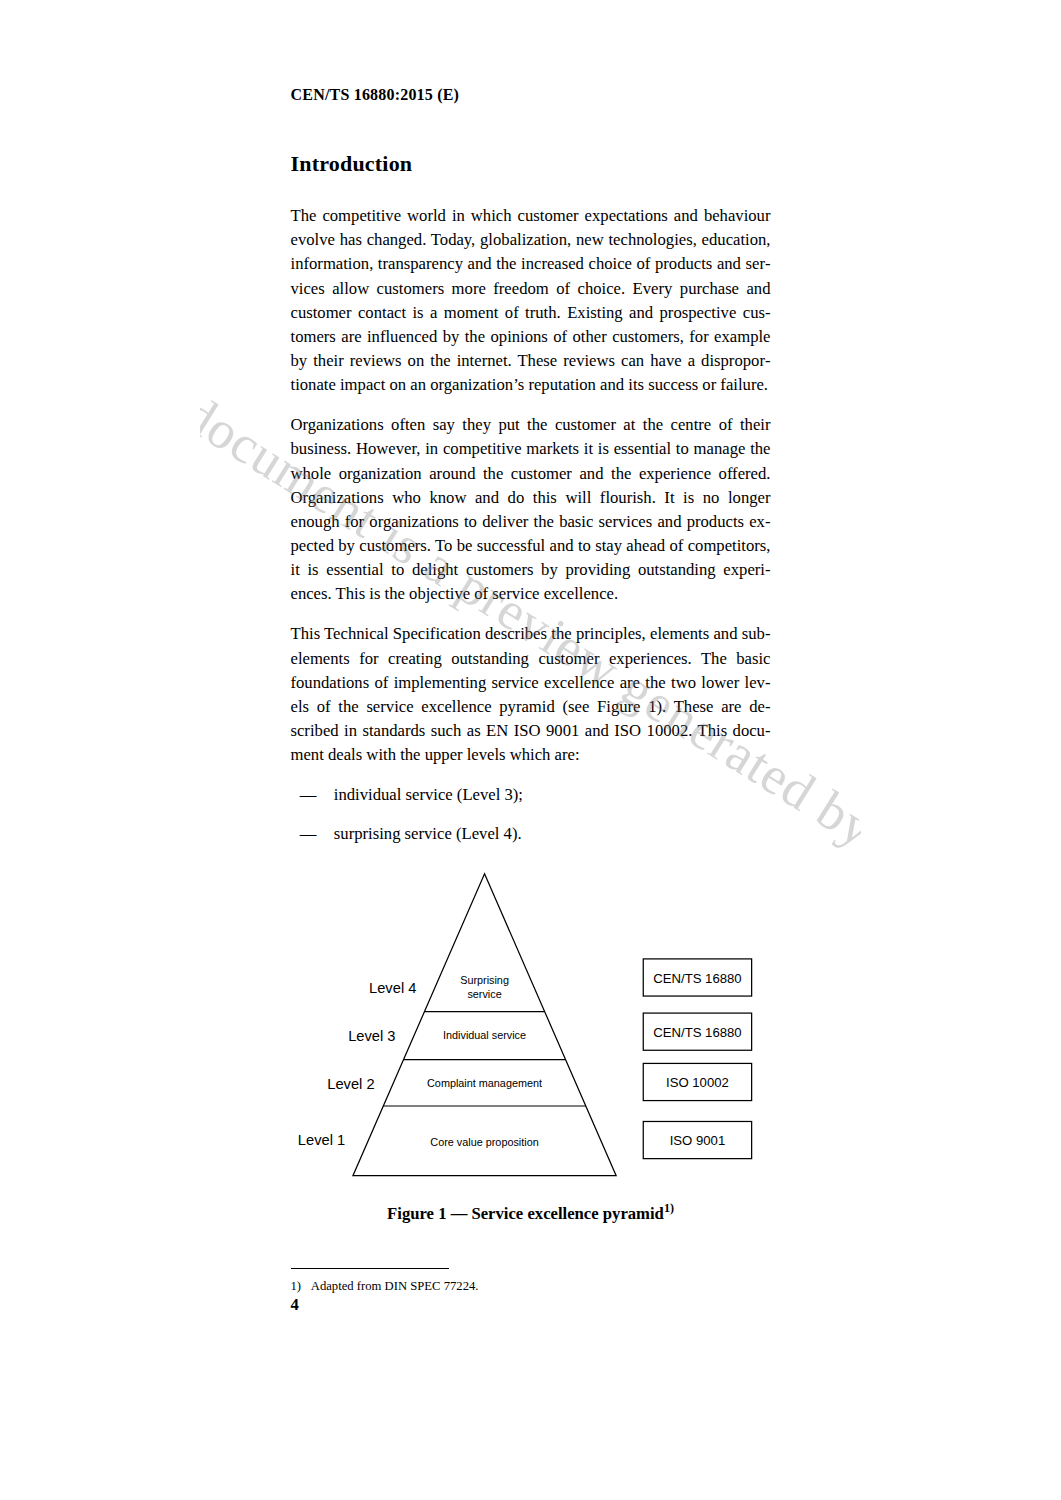CEN/TS 16880:2015 (E)
Introduction
The competitive world in which customer expectations and behaviour evolve has changed. Today, globalization, new technologies, education, information, transparency and the increased choice of products and services allow customers more freedom of choice. Every purchase and customer contact is a moment of truth. Existing and prospective customers are influenced by the opinions of other customers, for example by their reviews on the internet. These reviews can have a disproportionate impact on an organization’s reputation and its success or failure.
Organizations often say they put the customer at the centre of their business. However, in competitive markets it is essential to manage the whole organization around the customer and the experience offered. Organizations who know and do this will flourish. It is no longer enough for organizations to deliver the basic services and products expected by customers. To be successful and to stay ahead of competitors, it is essential to delight customers by providing outstanding experiences. This is the objective of service excellence.
This Technical Specification describes the principles, elements and sub-elements for creating outstanding customer experiences. The basic foundations of implementing service excellence are the two lower levels of the service excellence pyramid (see Figure 1). These are described in standards such as EN ISO 9001 and ISO 10002. This document deals with the upper levels which are:
individual service (Level 3);
surprising service (Level 4).
Level 1 Level 2 Level 3 Level 4 Core value proposition Complaint management Individual service Surprising service ISO 9001 ISO 10002 CEN/TS 16880 CEN/TS 16880
Figure 1 — Service excellence pyramid1)
1) Adapted from DIN SPEC 77224.
4
This document is a preview generated by EVS